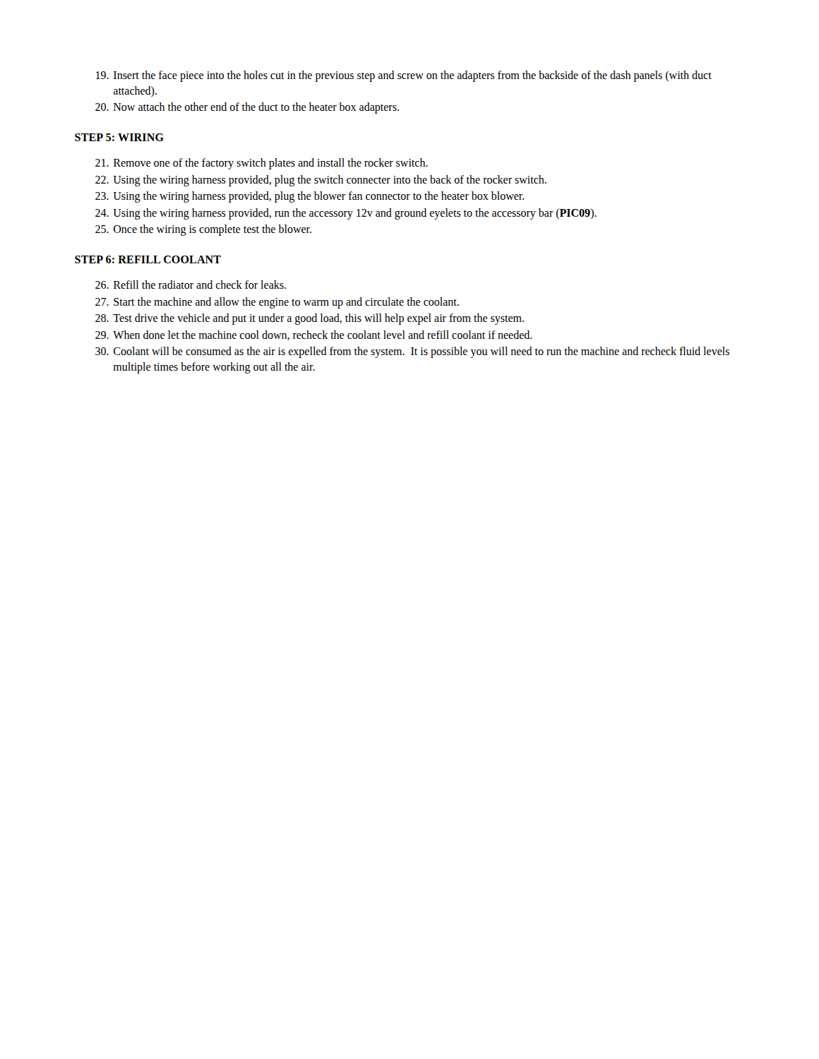Insert the face piece into the holes cut in the previous step and screw on the adapters from the backside of the dash panels (with duct attached).
Now attach the other end of the duct to the heater box adapters.
STEP 5: WIRING
Remove one of the factory switch plates and install the rocker switch.
Using the wiring harness provided, plug the switch connecter into the back of the rocker switch.
Using the wiring harness provided, plug the blower fan connector to the heater box blower.
Using the wiring harness provided, run the accessory 12v and ground eyelets to the accessory bar (PIC09).
Once the wiring is complete test the blower.
STEP 6: REFILL COOLANT
Refill the radiator and check for leaks.
Start the machine and allow the engine to warm up and circulate the coolant.
Test drive the vehicle and put it under a good load, this will help expel air from the system.
When done let the machine cool down, recheck the coolant level and refill coolant if needed.
Coolant will be consumed as the air is expelled from the system. It is possible you will need to run the machine and recheck fluid levels multiple times before working out all the air.